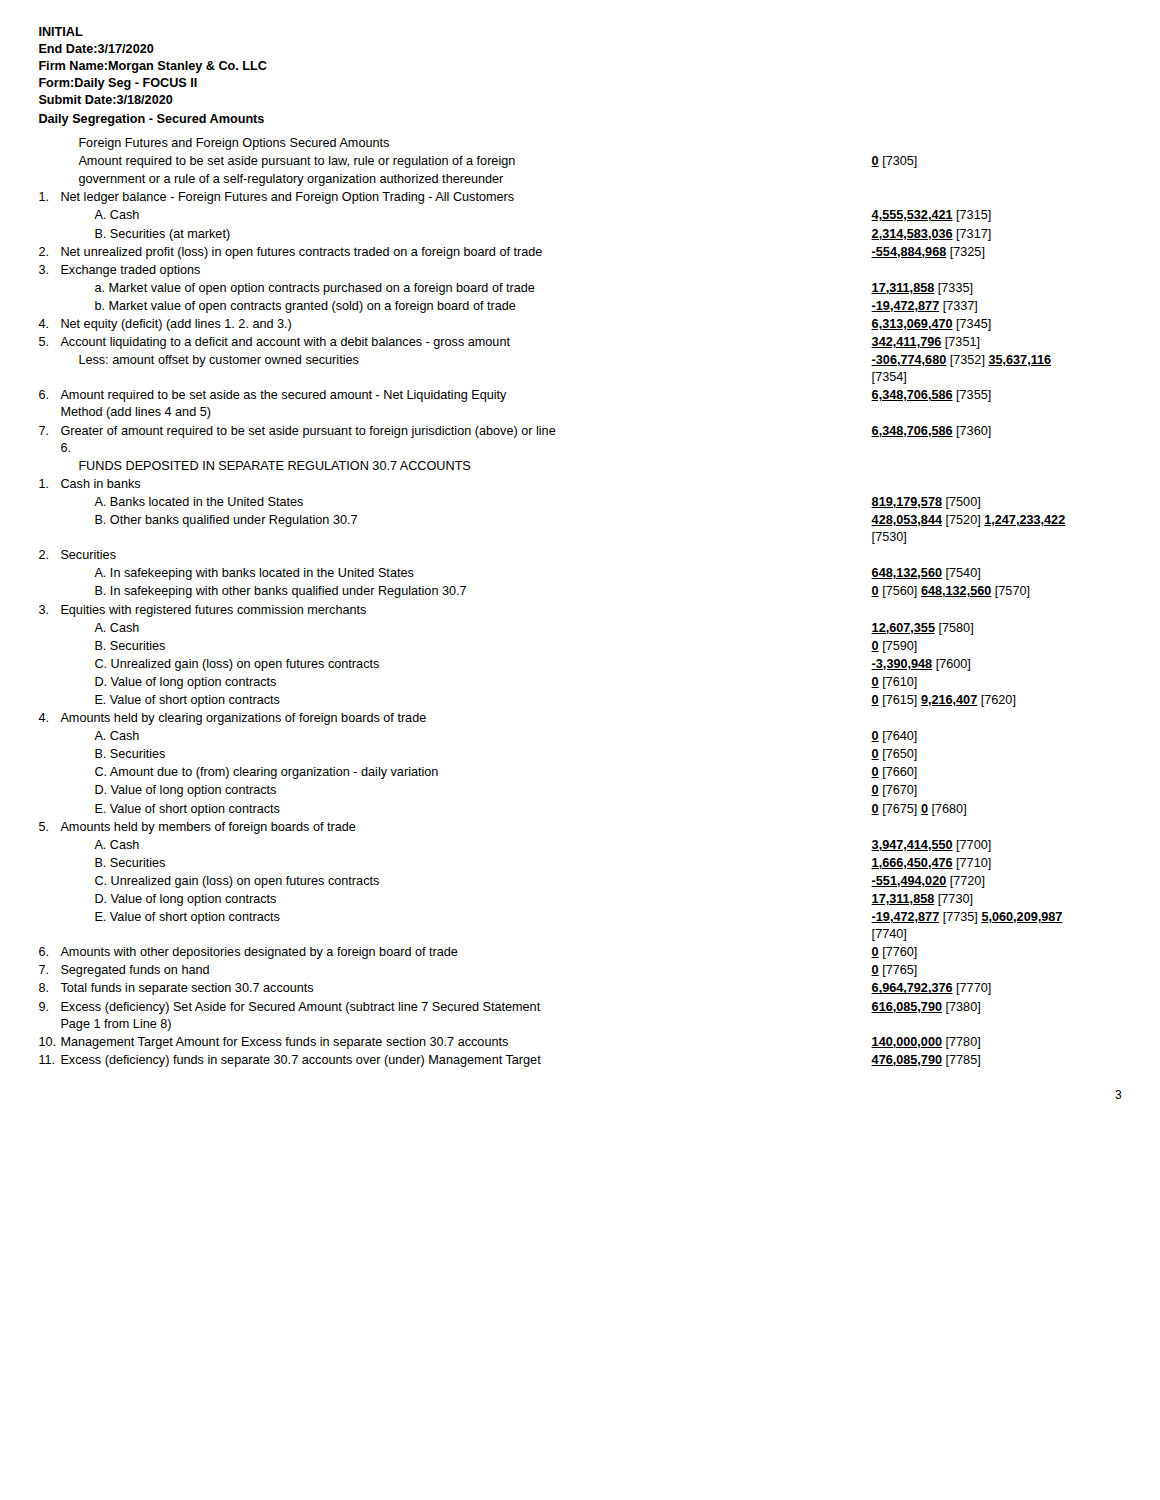INITIAL
End Date:3/17/2020
Firm Name:Morgan Stanley & Co. LLC
Form:Daily Seg - FOCUS II
Submit Date:3/18/2020
Daily Segregation - Secured Amounts
| | Foreign Futures and Foreign Options Secured Amounts | |
| | Amount required to be set aside pursuant to law, rule or regulation of a foreign | 0 [7305] |
| | government or a rule of a self-regulatory organization authorized thereunder | |
| 1. | Net ledger balance - Foreign Futures and Foreign Option Trading - All Customers | |
| | A. Cash | 4,555,532,421 [7315] |
| | B. Securities (at market) | 2,314,583,036 [7317] |
| 2. | Net unrealized profit (loss) in open futures contracts traded on a foreign board of trade | -554,884,968 [7325] |
| 3. | Exchange traded options | |
| | a. Market value of open option contracts purchased on a foreign board of trade | 17,311,858 [7335] |
| | b. Market value of open contracts granted (sold) on a foreign board of trade | -19,472,877 [7337] |
| 4. | Net equity (deficit) (add lines 1. 2. and 3.) | 6,313,069,470 [7345] |
| 5. | Account liquidating to a deficit and account with a debit balances - gross amount | 342,411,796 [7351] |
| | Less: amount offset by customer owned securities | -306,774,680 [7352] 35,637,116 [7354] |
| 6. | Amount required to be set aside as the secured amount - Net Liquidating Equity Method (add lines 4 and 5) | 6,348,706,586 [7355] |
| 7. | Greater of amount required to be set aside pursuant to foreign jurisdiction (above) or line 6. | 6,348,706,586 [7360] |
| | FUNDS DEPOSITED IN SEPARATE REGULATION 30.7 ACCOUNTS | |
| 1. | Cash in banks | |
| | A. Banks located in the United States | 819,179,578 [7500] |
| | B. Other banks qualified under Regulation 30.7 | 428,053,844 [7520] 1,247,233,422 [7530] |
| 2. | Securities | |
| | A. In safekeeping with banks located in the United States | 648,132,560 [7540] |
| | B. In safekeeping with other banks qualified under Regulation 30.7 | 0 [7560] 648,132,560 [7570] |
| 3. | Equities with registered futures commission merchants | |
| | A. Cash | 12,607,355 [7580] |
| | B. Securities | 0 [7590] |
| | C. Unrealized gain (loss) on open futures contracts | -3,390,948 [7600] |
| | D. Value of long option contracts | 0 [7610] |
| | E. Value of short option contracts | 0 [7615] 9,216,407 [7620] |
| 4. | Amounts held by clearing organizations of foreign boards of trade | |
| | A. Cash | 0 [7640] |
| | B. Securities | 0 [7650] |
| | C. Amount due to (from) clearing organization - daily variation | 0 [7660] |
| | D. Value of long option contracts | 0 [7670] |
| | E. Value of short option contracts | 0 [7675] 0 [7680] |
| 5. | Amounts held by members of foreign boards of trade | |
| | A. Cash | 3,947,414,550 [7700] |
| | B. Securities | 1,666,450,476 [7710] |
| | C. Unrealized gain (loss) on open futures contracts | -551,494,020 [7720] |
| | D. Value of long option contracts | 17,311,858 [7730] |
| | E. Value of short option contracts | -19,472,877 [7735] 5,060,209,987 [7740] |
| 6. | Amounts with other depositories designated by a foreign board of trade | 0 [7760] |
| 7. | Segregated funds on hand | 0 [7765] |
| 8. | Total funds in separate section 30.7 accounts | 6,964,792,376 [7770] |
| 9. | Excess (deficiency) Set Aside for Secured Amount (subtract line 7 Secured Statement Page 1 from Line 8) | 616,085,790 [7380] |
| 10. | Management Target Amount for Excess funds in separate section 30.7 accounts | 140,000,000 [7780] |
| 11. | Excess (deficiency) funds in separate 30.7 accounts over (under) Management Target | 476,085,790 [7785] |
3